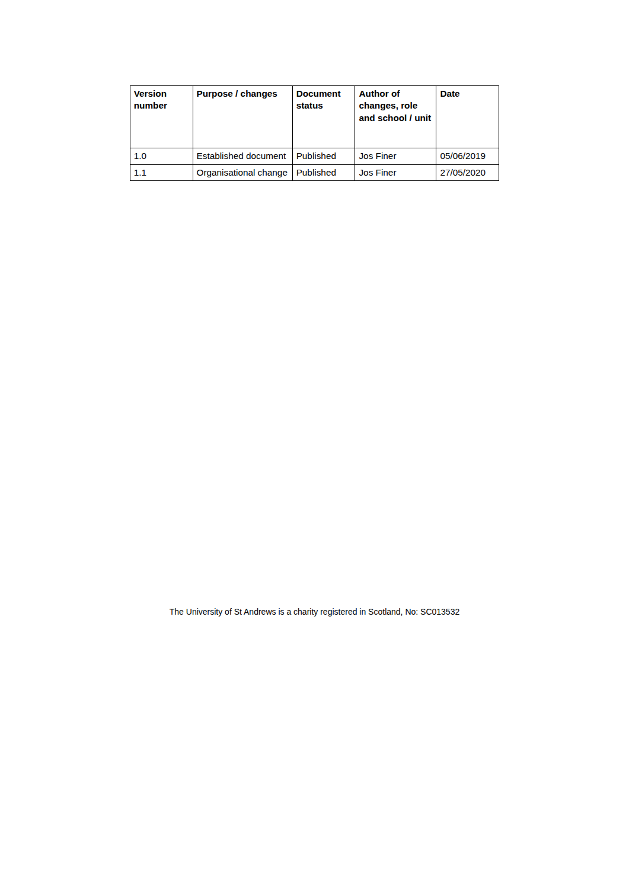| Version number | Purpose / changes | Document status | Author of changes, role and school / unit | Date |
| --- | --- | --- | --- | --- |
| 1.0 | Established document | Published | Jos Finer | 05/06/2019 |
| 1.1 | Organisational change | Published | Jos Finer | 27/05/2020 |
The University of St Andrews is a charity registered in Scotland, No: SC013532